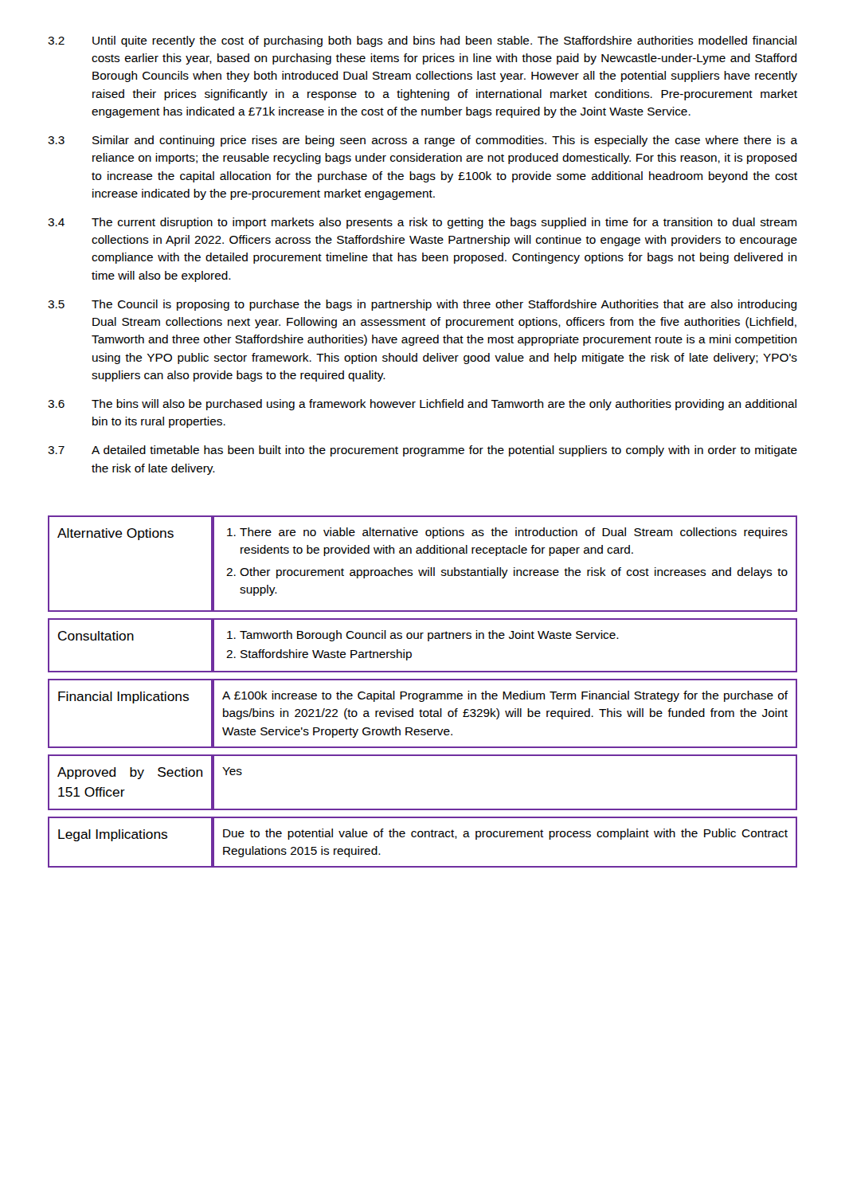3.2
Until quite recently the cost of purchasing both bags and bins had been stable. The Staffordshire authorities modelled financial costs earlier this year, based on purchasing these items for prices in line with those paid by Newcastle-under-Lyme and Stafford Borough Councils when they both introduced Dual Stream collections last year. However all the potential suppliers have recently raised their prices significantly in a response to a tightening of international market conditions. Pre-procurement market engagement has indicated a £71k increase in the cost of the number bags required by the Joint Waste Service.
3.3
Similar and continuing price rises are being seen across a range of commodities. This is especially the case where there is a reliance on imports; the reusable recycling bags under consideration are not produced domestically. For this reason, it is proposed to increase the capital allocation for the purchase of the bags by £100k to provide some additional headroom beyond the cost increase indicated by the pre-procurement market engagement.
3.4
The current disruption to import markets also presents a risk to getting the bags supplied in time for a transition to dual stream collections in April 2022. Officers across the Staffordshire Waste Partnership will continue to engage with providers to encourage compliance with the detailed procurement timeline that has been proposed. Contingency options for bags not being delivered in time will also be explored.
3.5
The Council is proposing to purchase the bags in partnership with three other Staffordshire Authorities that are also introducing Dual Stream collections next year. Following an assessment of procurement options, officers from the five authorities (Lichfield, Tamworth and three other Staffordshire authorities) have agreed that the most appropriate procurement route is a mini competition using the YPO public sector framework. This option should deliver good value and help mitigate the risk of late delivery; YPO's suppliers can also provide bags to the required quality.
3.6
The bins will also be purchased using a framework however Lichfield and Tamworth are the only authorities providing an additional bin to its rural properties.
3.7
A detailed timetable has been built into the procurement programme for the potential suppliers to comply with in order to mitigate the risk of late delivery.
| Alternative Options | There are no viable alternative options as the introduction of Dual Stream collections requires residents to be provided with an additional receptacle for paper and card. Other procurement approaches will substantially increase the risk of cost increases and delays to supply. |
| Consultation | Tamworth Borough Council as our partners in the Joint Waste Service. Staffordshire Waste Partnership |
| Financial Implications | A £100k increase to the Capital Programme in the Medium Term Financial Strategy for the purchase of bags/bins in 2021/22 (to a revised total of £329k) will be required. This will be funded from the Joint Waste Service's Property Growth Reserve. |
| Approved by Section 151 Officer | Yes |
| Legal Implications | Due to the potential value of the contract, a procurement process complaint with the Public Contract Regulations 2015 is required. |